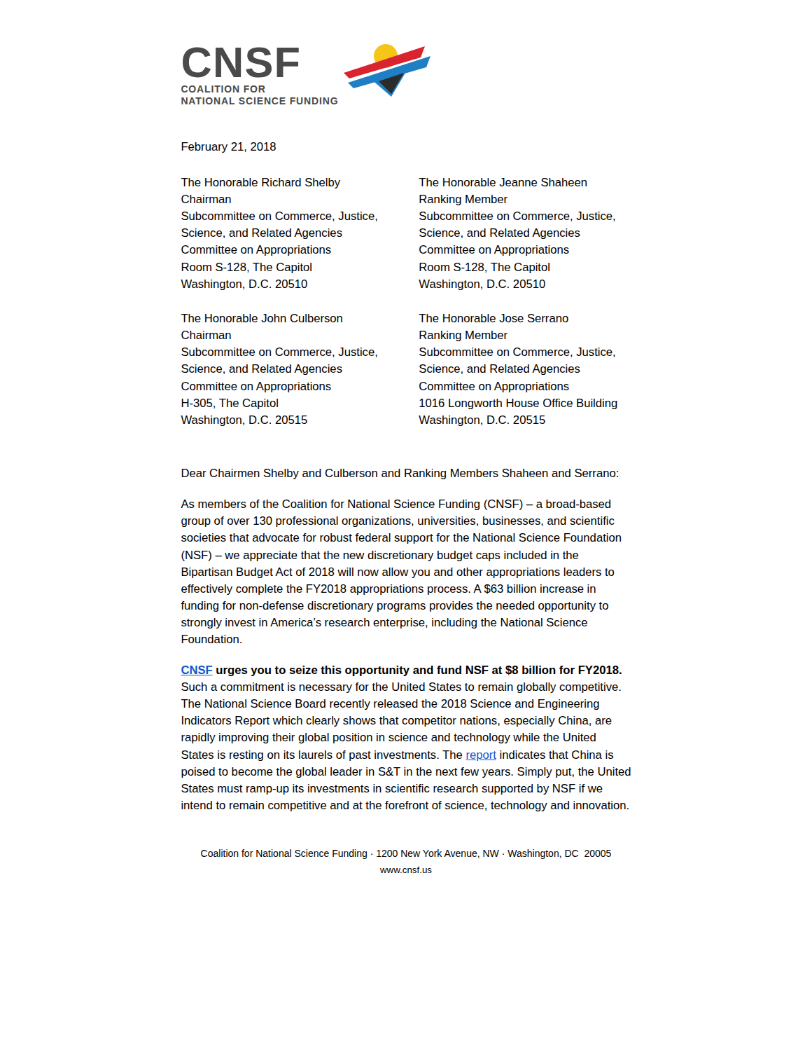CNSF Coalition for
National Science Funding
February 21, 2018
The Honorable Richard Shelby
Chairman
Subcommittee on Commerce, Justice,
Science, and Related Agencies
Committee on Appropriations
Room S-128, The Capitol
Washington, D.C. 20510
The Honorable John Culberson
Chairman
Subcommittee on Commerce, Justice,
Science, and Related Agencies
Committee on Appropriations
H-305, The Capitol
Washington, D.C. 20515
The Honorable Jeanne Shaheen
Ranking Member
Subcommittee on Commerce, Justice,
Science, and Related Agencies
Committee on Appropriations
Room S-128, The Capitol
Washington, D.C. 20510
The Honorable Jose Serrano
Ranking Member
Subcommittee on Commerce, Justice,
Science, and Related Agencies
Committee on Appropriations
1016 Longworth House Office Building
Washington, D.C. 20515
Dear Chairmen Shelby and Culberson and Ranking Members Shaheen and Serrano:
As members of the Coalition for National Science Funding (CNSF) – a broad-based group of over 130 professional organizations, universities, businesses, and scientific societies that advocate for robust federal support for the National Science Foundation (NSF) – we appreciate that the new discretionary budget caps included in the Bipartisan Budget Act of 2018 will now allow you and other appropriations leaders to effectively complete the FY2018 appropriations process. A $63 billion increase in funding for non-defense discretionary programs provides the needed opportunity to strongly invest in America’s research enterprise, including the National Science Foundation.
CNSF urges you to seize this opportunity and fund NSF at $8 billion for FY2018. Such a commitment is necessary for the United States to remain globally competitive. The National Science Board recently released the 2018 Science and Engineering Indicators Report which clearly shows that competitor nations, especially China, are rapidly improving their global position in science and technology while the United States is resting on its laurels of past investments. The report indicates that China is poised to become the global leader in S&T in the next few years. Simply put, the United States must ramp-up its investments in scientific research supported by NSF if we intend to remain competitive and at the forefront of science, technology and innovation.
Coalition for National Science Funding · 1200 New York Avenue, NW · Washington, DC 20005
www.cnsf.us